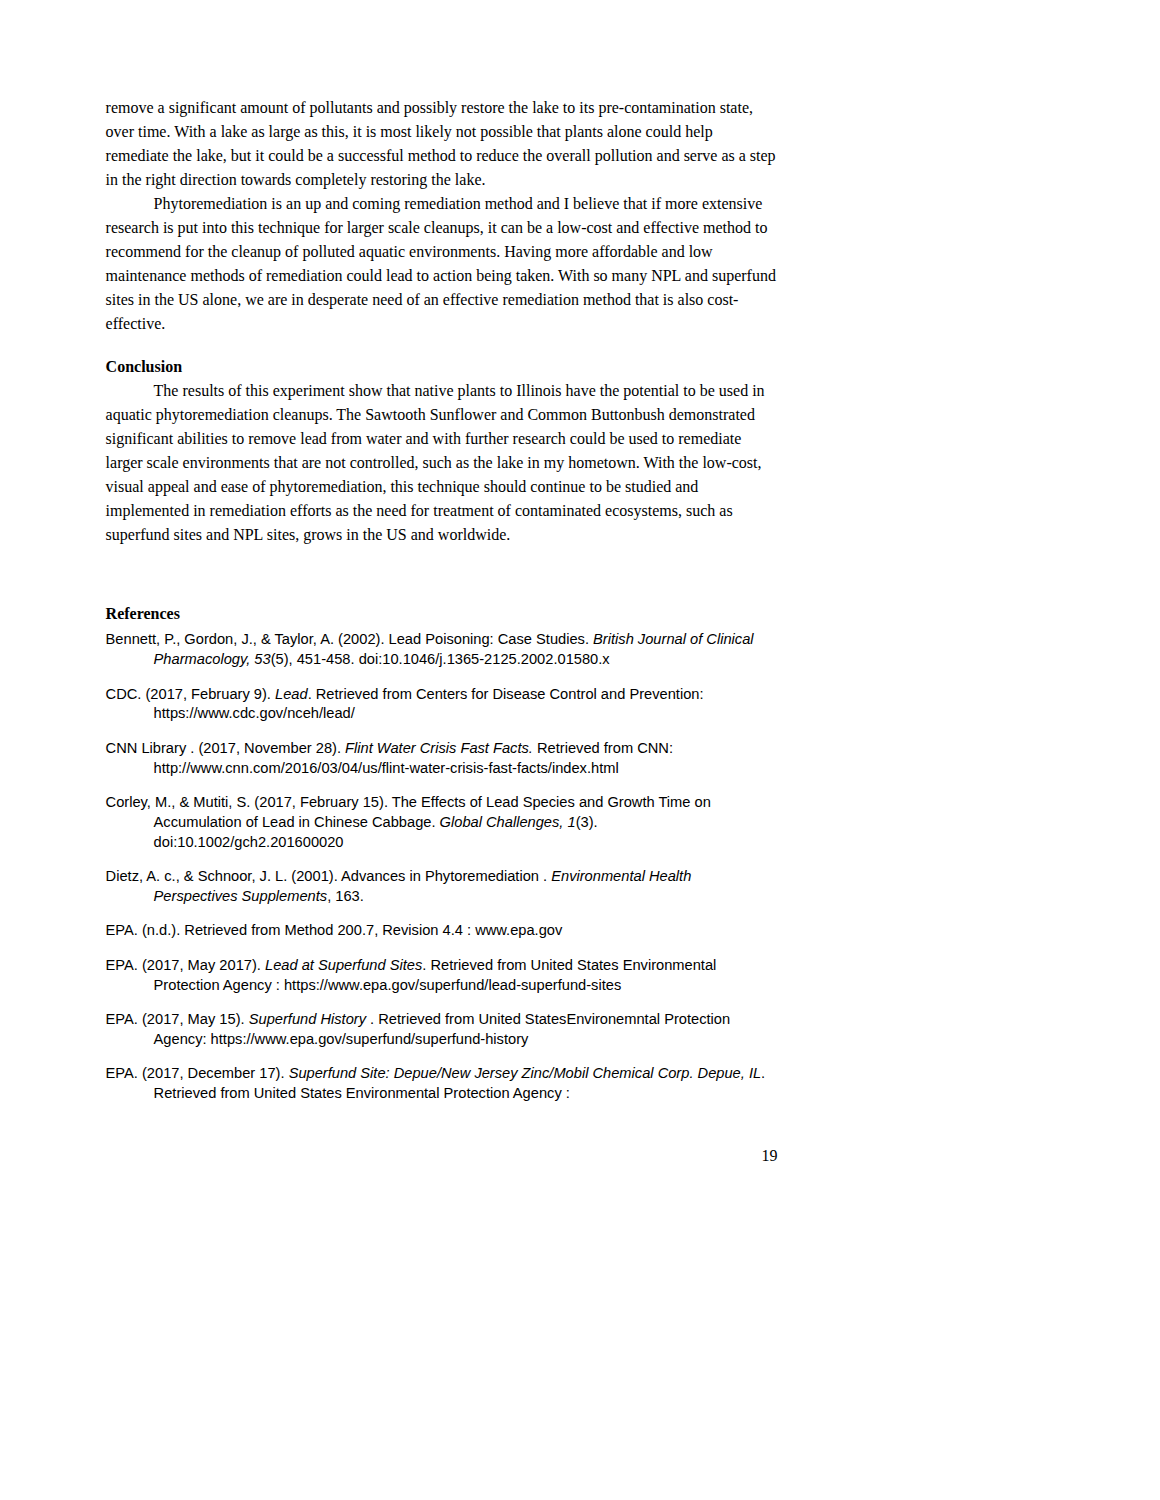remove a significant amount of pollutants and possibly restore the lake to its pre-contamination state, over time. With a lake as large as this, it is most likely not possible that plants alone could help remediate the lake, but it could be a successful method to reduce the overall pollution and serve as a step in the right direction towards completely restoring the lake.
Phytoremediation is an up and coming remediation method and I believe that if more extensive research is put into this technique for larger scale cleanups, it can be a low-cost and effective method to recommend for the cleanup of polluted aquatic environments. Having more affordable and low maintenance methods of remediation could lead to action being taken. With so many NPL and superfund sites in the US alone, we are in desperate need of an effective remediation method that is also cost-effective.
Conclusion
The results of this experiment show that native plants to Illinois have the potential to be used in aquatic phytoremediation cleanups. The Sawtooth Sunflower and Common Buttonbush demonstrated significant abilities to remove lead from water and with further research could be used to remediate larger scale environments that are not controlled, such as the lake in my hometown. With the low-cost, visual appeal and ease of phytoremediation, this technique should continue to be studied and implemented in remediation efforts as the need for treatment of contaminated ecosystems, such as superfund sites and NPL sites, grows in the US and worldwide.
References
Bennett, P., Gordon, J., & Taylor, A. (2002). Lead Poisoning: Case Studies. British Journal of Clinical Pharmacology, 53(5), 451-458. doi:10.1046/j.1365-2125.2002.01580.x
CDC. (2017, February 9). Lead. Retrieved from Centers for Disease Control and Prevention: https://www.cdc.gov/nceh/lead/
CNN Library . (2017, November 28). Flint Water Crisis Fast Facts. Retrieved from CNN: http://www.cnn.com/2016/03/04/us/flint-water-crisis-fast-facts/index.html
Corley, M., & Mutiti, S. (2017, February 15). The Effects of Lead Species and Growth Time on Accumulation of Lead in Chinese Cabbage. Global Challenges, 1(3). doi:10.1002/gch2.201600020
Dietz, A. c., & Schnoor, J. L. (2001). Advances in Phytoremediation . Environmental Health Perspectives Supplements, 163.
EPA. (n.d.). Retrieved from Method 200.7, Revision 4.4 : www.epa.gov
EPA. (2017, May 2017). Lead at Superfund Sites. Retrieved from United States Environmental Protection Agency : https://www.epa.gov/superfund/lead-superfund-sites
EPA. (2017, May 15). Superfund History . Retrieved from United StatesEnvironemntal Protection Agency: https://www.epa.gov/superfund/superfund-history
EPA. (2017, December 17). Superfund Site: Depue/New Jersey Zinc/Mobil Chemical Corp. Depue, IL. Retrieved from United States Environmental Protection Agency :
19